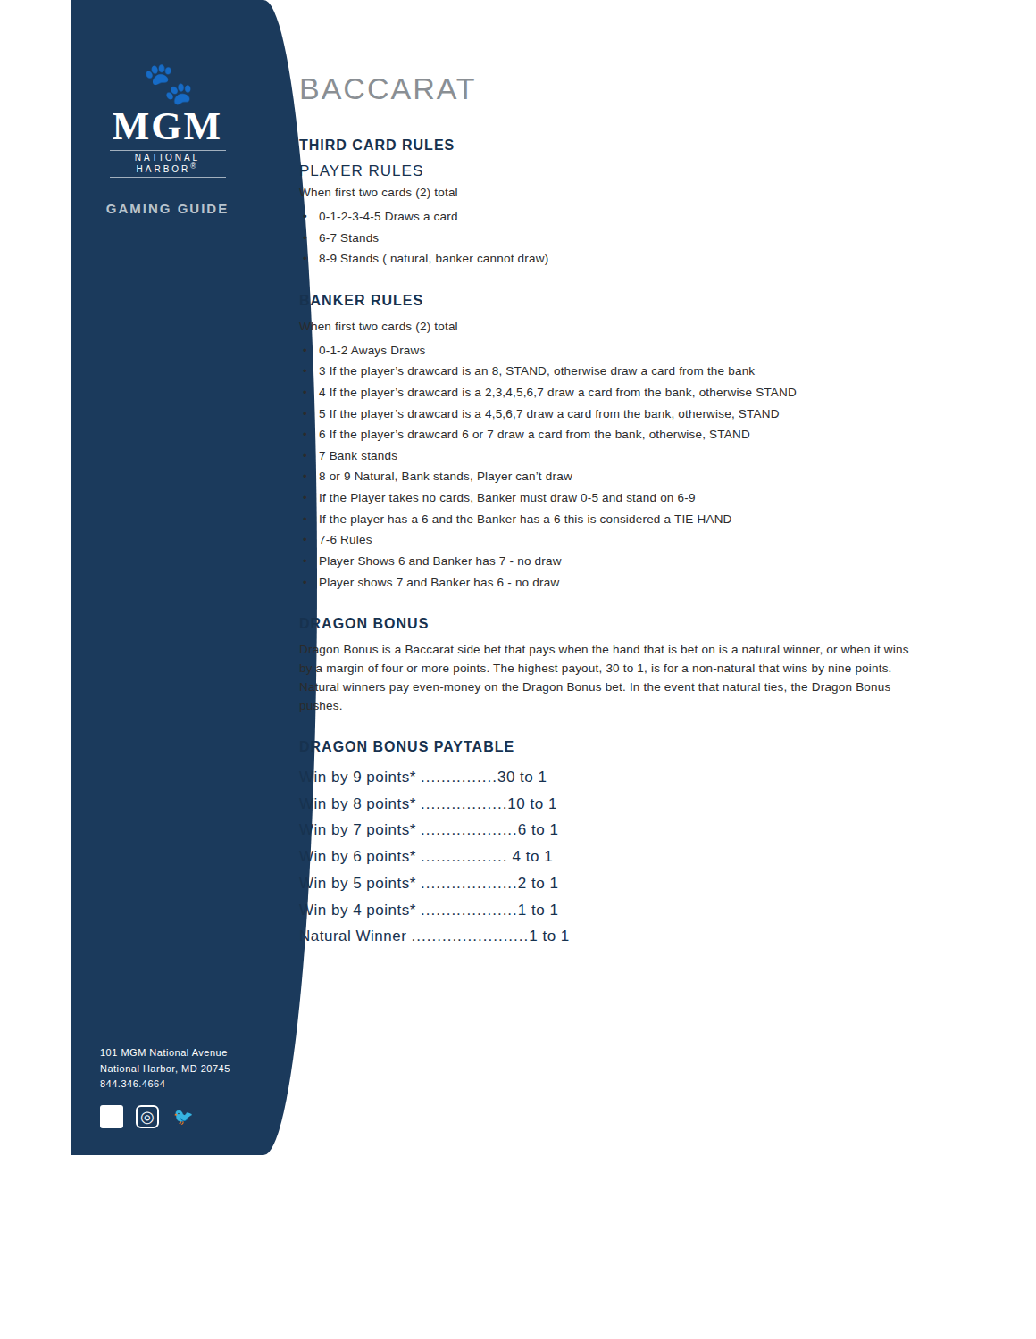🐾 MGM NATIONAL HARBOR®
GAMING GUIDE
101 MGM National Avenue
National Harbor, MD 20745
844.346.4664
f ◎ 🐦
BACCARAT
THIRD CARD RULES
PLAYER RULES
When first two cards (2) total
0-1-2-3-4-5 Draws a card
6-7 Stands
8-9 Stands ( natural, banker cannot draw)
BANKER RULES
When first two cards (2) total
0-1-2 Aways Draws
3 If the player’s drawcard is an 8, STAND, otherwise draw a card from the bank
4 If the player’s drawcard is a 2,3,4,5,6,7 draw a card from the bank, otherwise STAND
5 If the player’s drawcard is a 4,5,6,7 draw a card from the bank, otherwise, STAND
6 If the player’s drawcard 6 or 7 draw a card from the bank, otherwise, STAND
7 Bank stands
8 or 9 Natural, Bank stands, Player can’t draw
If the Player takes no cards, Banker must draw 0-5 and stand on 6-9
If the player has a 6 and the Banker has a 6 this is considered a TIE HAND
7-6 Rules
Player Shows 6 and Banker has 7 - no draw
Player shows 7 and Banker has 6 - no draw
DRAGON BONUS
Dragon Bonus is a Baccarat side bet that pays when the hand that is bet on is a natural winner, or when it wins by a margin of four or more points. The highest payout, 30 to 1, is for a non-natural that wins by nine points. Natural winners pay even-money on the Dragon Bonus bet. In the event that natural ties, the Dragon Bonus pushes.
DRAGON BONUS PAYTABLE
Win by 9 points* ............... 30 to 1
Win by 8 points* ................. 10 to 1
Win by 7 points* ................... 6 to 1
Win by 6 points* ................. 4 to 1
Win by 5 points* ................... 2 to 1
Win by 4 points* ................... 1 to 1
Natural Winner ....................... 1 to 1